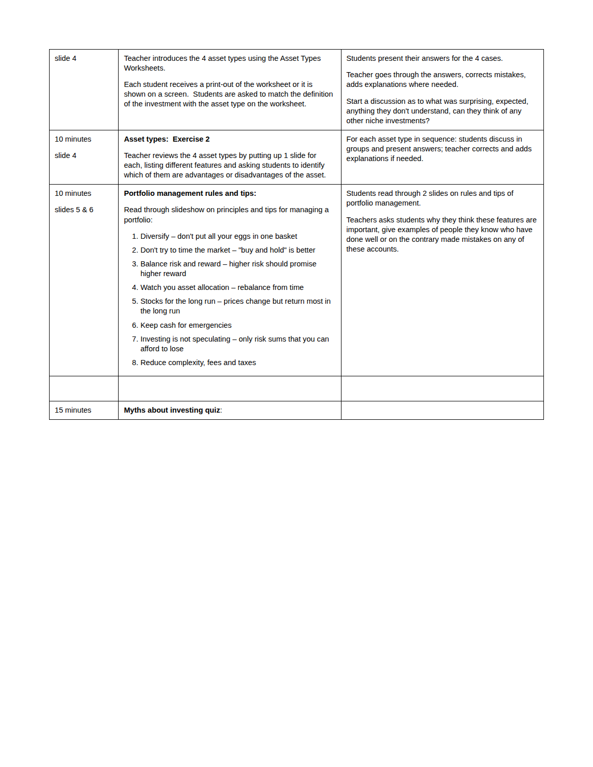| slide 4 | Teacher introduces the 4 asset types using the Asset Types Worksheets. Each student receives a print-out of the worksheet or it is shown on a screen. Students are asked to match the definition of the investment with the asset type on the worksheet. | Students present their answers for the 4 cases. Teacher goes through the answers, corrects mistakes, adds explanations where needed. Start a discussion as to what was surprising, expected, anything they don't understand, can they think of any other niche investments? |
| 10 minutes slide 4 | Asset types: Exercise 2 Teacher reviews the 4 asset types by putting up 1 slide for each, listing different features and asking students to identify which of them are advantages or disadvantages of the asset. | For each asset type in sequence: students discuss in groups and present answers; teacher corrects and adds explanations if needed. |
| 10 minutes slides 5 & 6 | Portfolio management rules and tips: Read through slideshow on principles and tips for managing a portfolio: Diversify – don't put all your eggs in one basket Don't try to time the market – "buy and hold" is better Balance risk and reward – higher risk should promise higher reward Watch you asset allocation – rebalance from time Stocks for the long run – prices change but return most in the long run Keep cash for emergencies Investing is not speculating – only risk sums that you can afford to lose Reduce complexity, fees and taxes | Students read through 2 slides on rules and tips of portfolio management. Teachers asks students why they think these features are important, give examples of people they know who have done well or on the contrary made mistakes on any of these accounts. |
| 15 minutes | Myths about investing quiz : | |